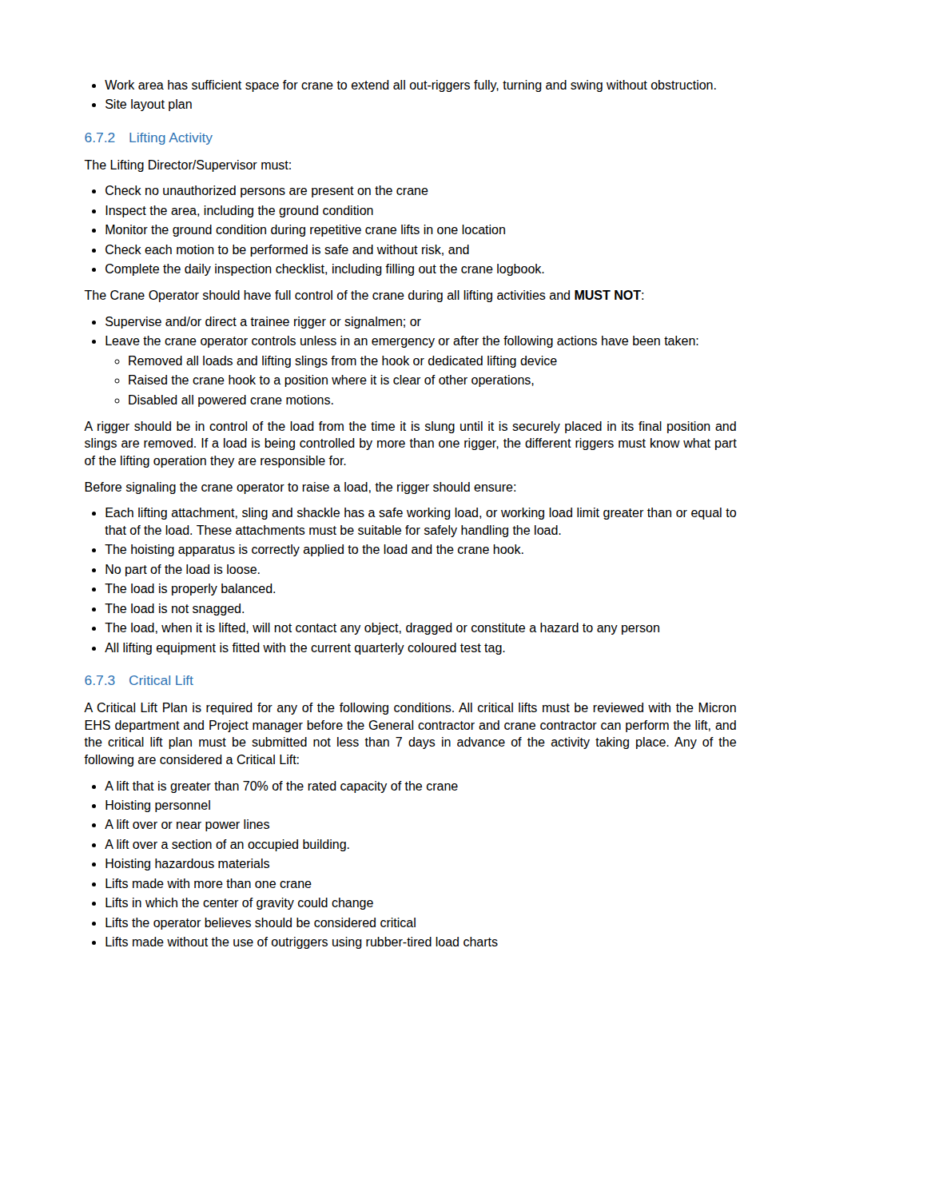Work area has sufficient space for crane to extend all out-riggers fully, turning and swing without obstruction.
Site layout plan
6.7.2 Lifting Activity
The Lifting Director/Supervisor must:
Check no unauthorized persons are present on the crane
Inspect the area, including the ground condition
Monitor the ground condition during repetitive crane lifts in one location
Check each motion to be performed is safe and without risk, and
Complete the daily inspection checklist, including filling out the crane logbook.
The Crane Operator should have full control of the crane during all lifting activities and MUST NOT:
Supervise and/or direct a trainee rigger or signalmen; or
Leave the crane operator controls unless in an emergency or after the following actions have been taken:
Removed all loads and lifting slings from the hook or dedicated lifting device
Raised the crane hook to a position where it is clear of other operations,
Disabled all powered crane motions.
A rigger should be in control of the load from the time it is slung until it is securely placed in its final position and slings are removed. If a load is being controlled by more than one rigger, the different riggers must know what part of the lifting operation they are responsible for.
Before signaling the crane operator to raise a load, the rigger should ensure:
Each lifting attachment, sling and shackle has a safe working load, or working load limit greater than or equal to that of the load. These attachments must be suitable for safely handling the load.
The hoisting apparatus is correctly applied to the load and the crane hook.
No part of the load is loose.
The load is properly balanced.
The load is not snagged.
The load, when it is lifted, will not contact any object, dragged or constitute a hazard to any person
All lifting equipment is fitted with the current quarterly coloured test tag.
6.7.3 Critical Lift
A Critical Lift Plan is required for any of the following conditions. All critical lifts must be reviewed with the Micron EHS department and Project manager before the General contractor and crane contractor can perform the lift, and the critical lift plan must be submitted not less than 7 days in advance of the activity taking place. Any of the following are considered a Critical Lift:
A lift that is greater than 70% of the rated capacity of the crane
Hoisting personnel
A lift over or near power lines
A lift over a section of an occupied building.
Hoisting hazardous materials
Lifts made with more than one crane
Lifts in which the center of gravity could change
Lifts the operator believes should be considered critical
Lifts made without the use of outriggers using rubber-tired load charts